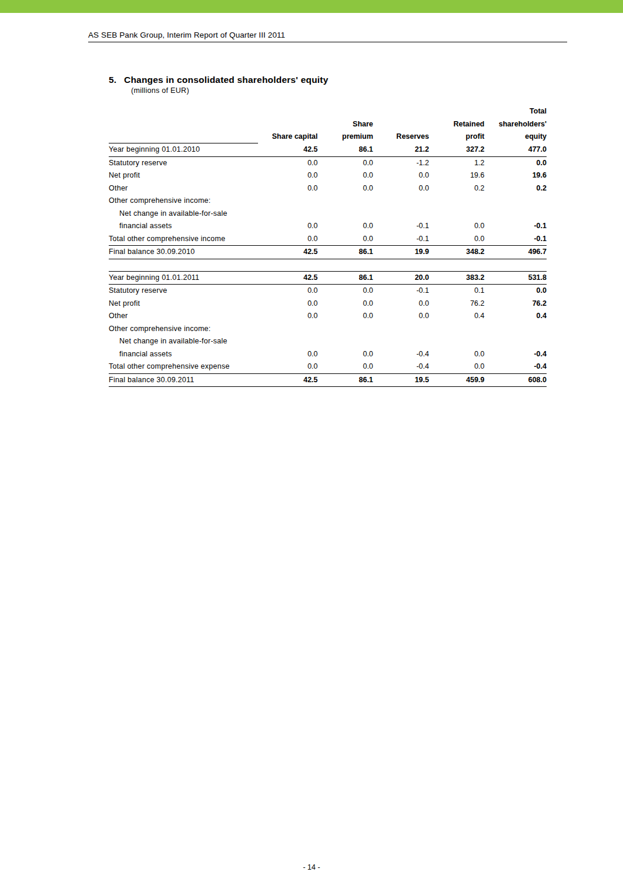AS SEB Pank Group, Interim Report of Quarter III 2011
5. Changes in consolidated shareholders' equity
(millions of EUR)
| | | | | | Total |
| | | Share | | Retained | shareholders' |
| | Share capital | premium | Reserves | profit | equity |
| Year beginning 01.01.2010 | 42.5 | 86.1 | 21.2 | 327.2 | 477.0 |
| Statutory reserve | 0.0 | 0.0 | -1.2 | 1.2 | 0.0 |
| Net profit | 0.0 | 0.0 | 0.0 | 19.6 | 19.6 |
| Other | 0.0 | 0.0 | 0.0 | 0.2 | 0.2 |
| Other comprehensive income: | | | | | |
| Net change in available-for-sale | | | | | |
| financial assets | 0.0 | 0.0 | -0.1 | 0.0 | -0.1 |
| Total other comprehensive income | 0.0 | 0.0 | -0.1 | 0.0 | -0.1 |
| Final balance 30.09.2010 | 42.5 | 86.1 | 19.9 | 348.2 | 496.7 |
| Year beginning 01.01.2011 | 42.5 | 86.1 | 20.0 | 383.2 | 531.8 |
| Statutory reserve | 0.0 | 0.0 | -0.1 | 0.1 | 0.0 |
| Net profit | 0.0 | 0.0 | 0.0 | 76.2 | 76.2 |
| Other | 0.0 | 0.0 | 0.0 | 0.4 | 0.4 |
| Other comprehensive income: | | | | | |
| Net change in available-for-sale | | | | | |
| financial assets | 0.0 | 0.0 | -0.4 | 0.0 | -0.4 |
| Total other comprehensive expense | 0.0 | 0.0 | -0.4 | 0.0 | -0.4 |
| Final balance 30.09.2011 | 42.5 | 86.1 | 19.5 | 459.9 | 608.0 |
- 14 -